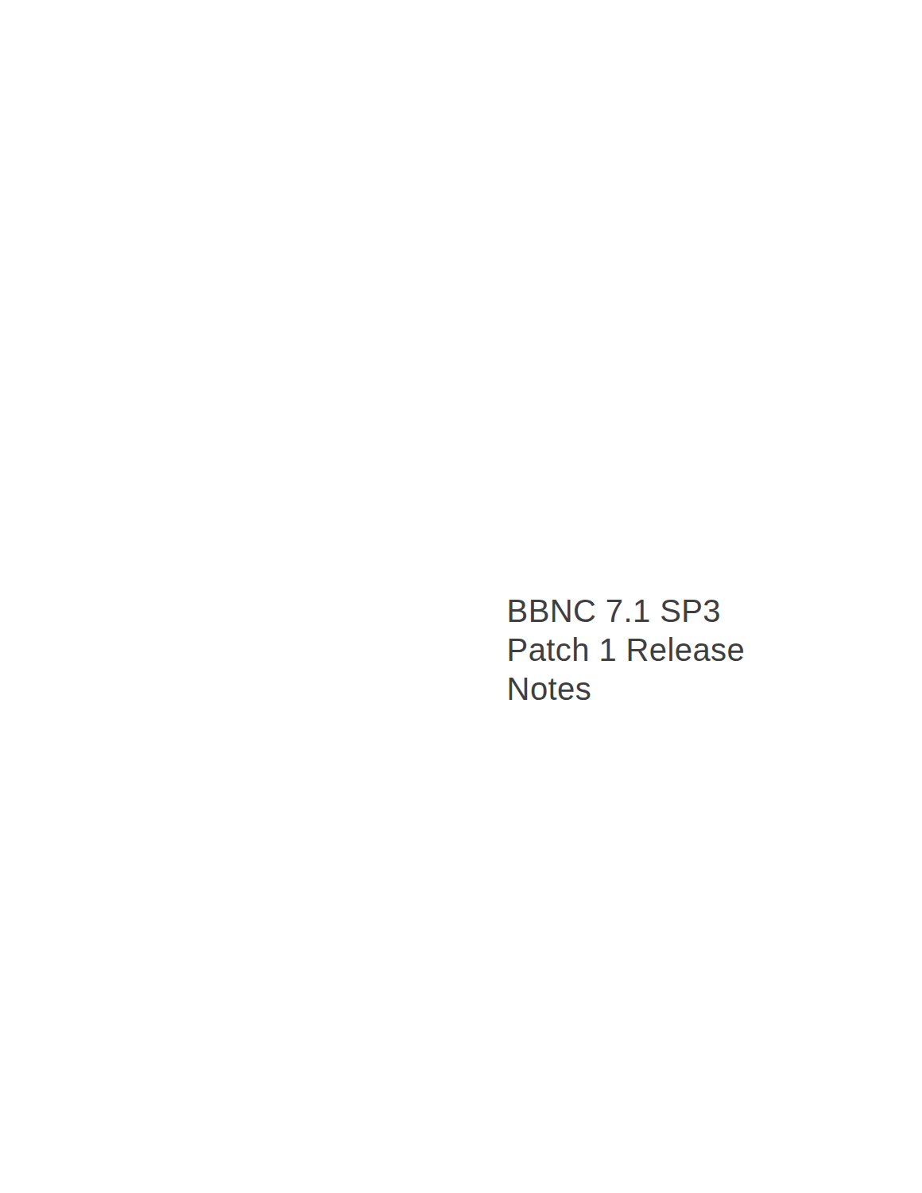BBNC 7.1 SP3 Patch 1 Release Notes